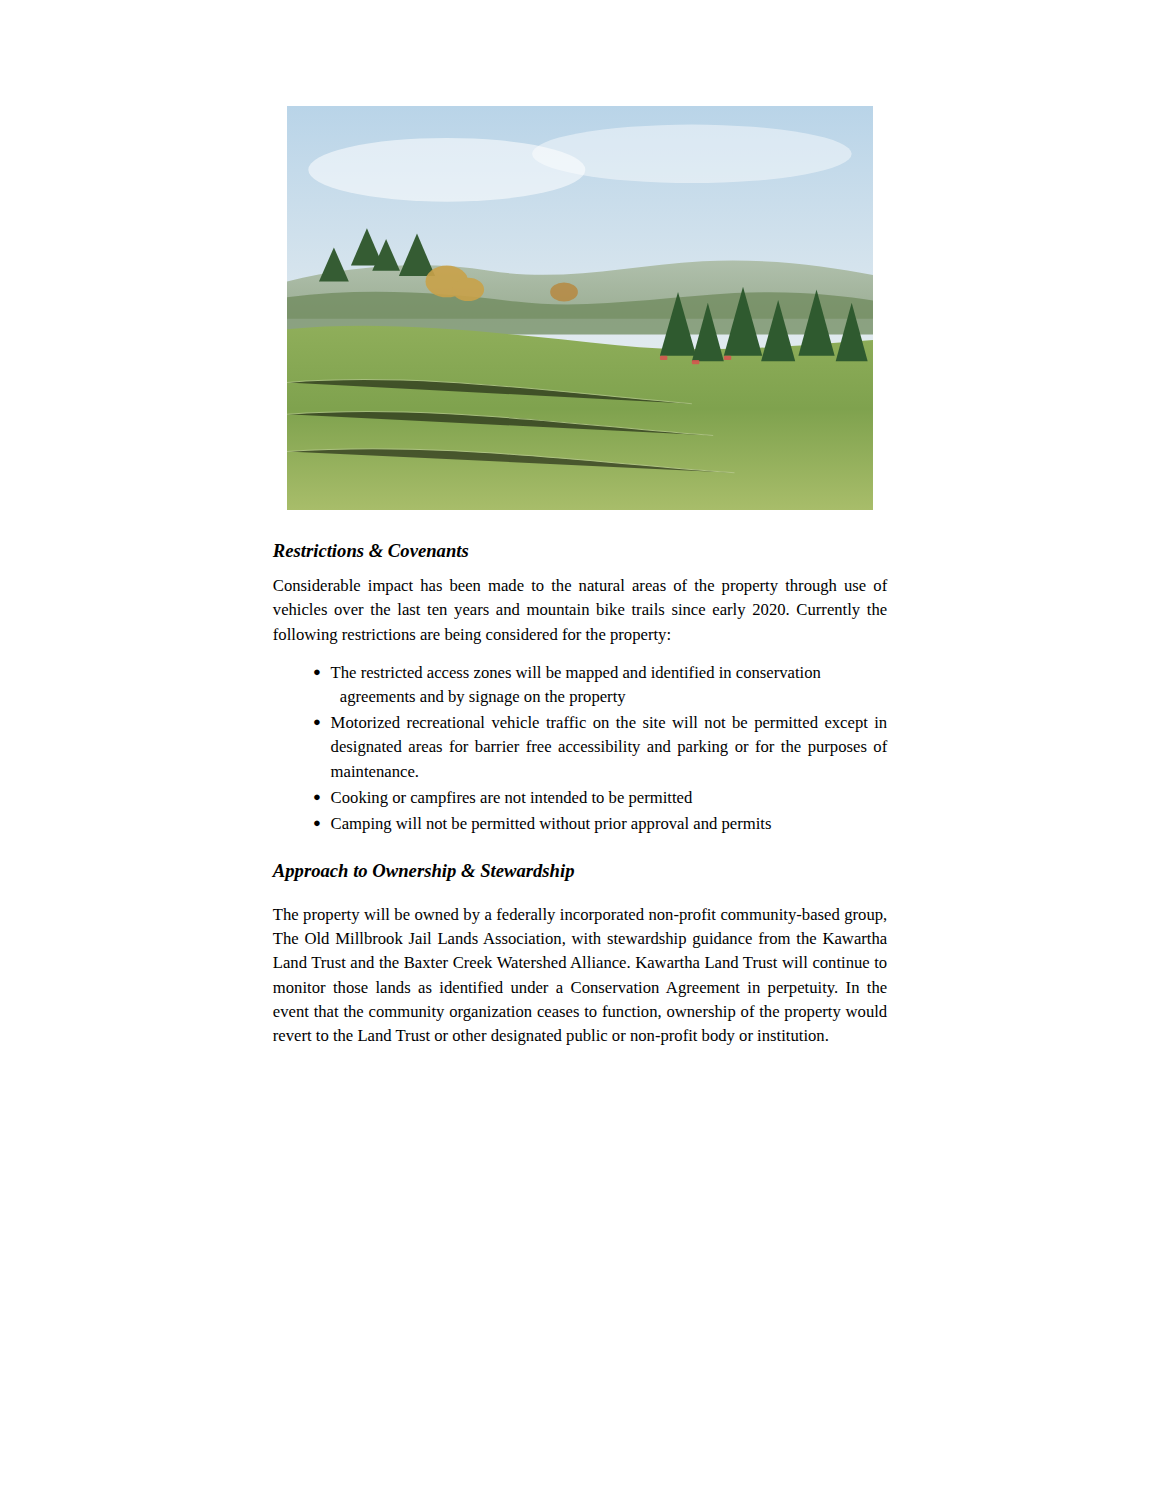Restrictions & Covenants
Considerable impact has been made to the natural areas of the property through use of vehicles over the last ten years and mountain bike trails since early 2020. Currently the following restrictions are being considered for the property:
The restricted access zones will be mapped and identified in conservationagreements and by signage on the property
Motorized recreational vehicle traffic on the site will not be permitted except in designated areas for barrier free accessibility and parking or for the purposes of maintenance.
Cooking or campfires are not intended to be permitted
Camping will not be permitted without prior approval and permits
Approach to Ownership & Stewardship
The property will be owned by a federally incorporated non-profit community-based group, The Old Millbrook Jail Lands Association, with stewardship guidance from the Kawartha Land Trust and the Baxter Creek Watershed Alliance. Kawartha Land Trust will continue to monitor those lands as identified under a Conservation Agreement in perpetuity. In the event that the community organization ceases to function, ownership of the property would revert to the Land Trust or other designated public or non-profit body or institution.